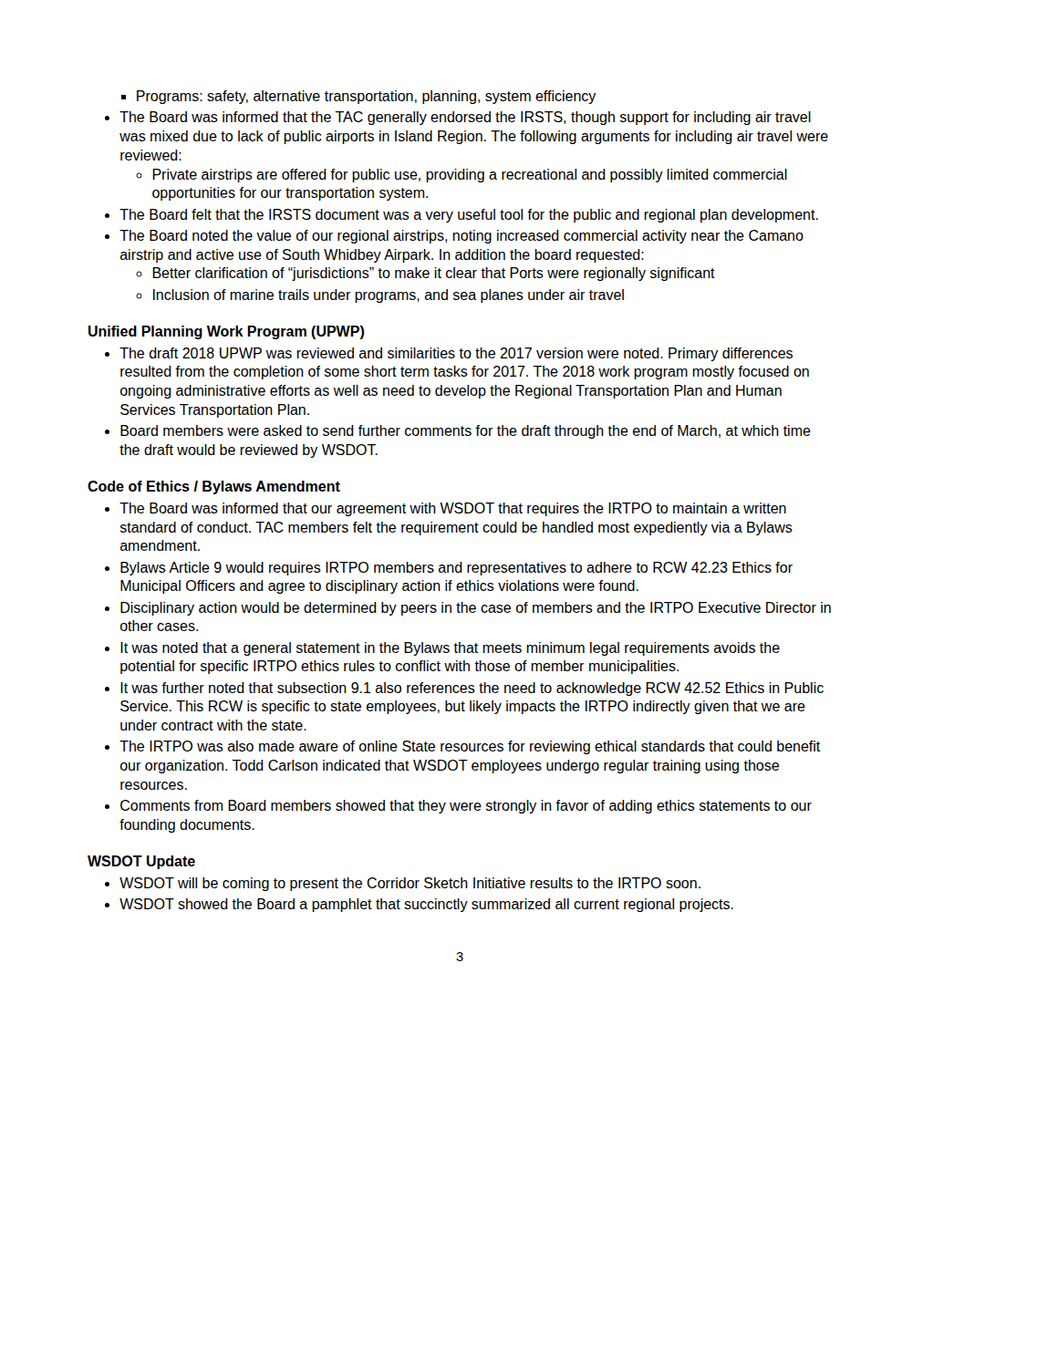Programs: safety, alternative transportation, planning, system efficiency
The Board was informed that the TAC generally endorsed the IRSTS, though support for including air travel was mixed due to lack of public airports in Island Region. The following arguments for including air travel were reviewed:
Private airstrips are offered for public use, providing a recreational and possibly limited commercial opportunities for our transportation system.
The Board felt that the IRSTS document was a very useful tool for the public and regional plan development.
The Board noted the value of our regional airstrips, noting increased commercial activity near the Camano airstrip and active use of South Whidbey Airpark. In addition the board requested:
Better clarification of “jurisdictions” to make it clear that Ports were regionally significant
Inclusion of marine trails under programs, and sea planes under air travel
Unified Planning Work Program (UPWP)
The draft 2018 UPWP was reviewed and similarities to the 2017 version were noted. Primary differences resulted from the completion of some short term tasks for 2017. The 2018 work program mostly focused on ongoing administrative efforts as well as need to develop the Regional Transportation Plan and Human Services Transportation Plan.
Board members were asked to send further comments for the draft through the end of March, at which time the draft would be reviewed by WSDOT.
Code of Ethics / Bylaws Amendment
The Board was informed that our agreement with WSDOT that requires the IRTPO to maintain a written standard of conduct. TAC members felt the requirement could be handled most expediently via a Bylaws amendment.
Bylaws Article 9 would requires IRTPO members and representatives to adhere to RCW 42.23 Ethics for Municipal Officers and agree to disciplinary action if ethics violations were found.
Disciplinary action would be determined by peers in the case of members and the IRTPO Executive Director in other cases.
It was noted that a general statement in the Bylaws that meets minimum legal requirements avoids the potential for specific IRTPO ethics rules to conflict with those of member municipalities.
It was further noted that subsection 9.1 also references the need to acknowledge RCW 42.52 Ethics in Public Service. This RCW is specific to state employees, but likely impacts the IRTPO indirectly given that we are under contract with the state.
The IRTPO was also made aware of online State resources for reviewing ethical standards that could benefit our organization. Todd Carlson indicated that WSDOT employees undergo regular training using those resources.
Comments from Board members showed that they were strongly in favor of adding ethics statements to our founding documents.
WSDOT Update
WSDOT will be coming to present the Corridor Sketch Initiative results to the IRTPO soon.
WSDOT showed the Board a pamphlet that succinctly summarized all current regional projects.
3